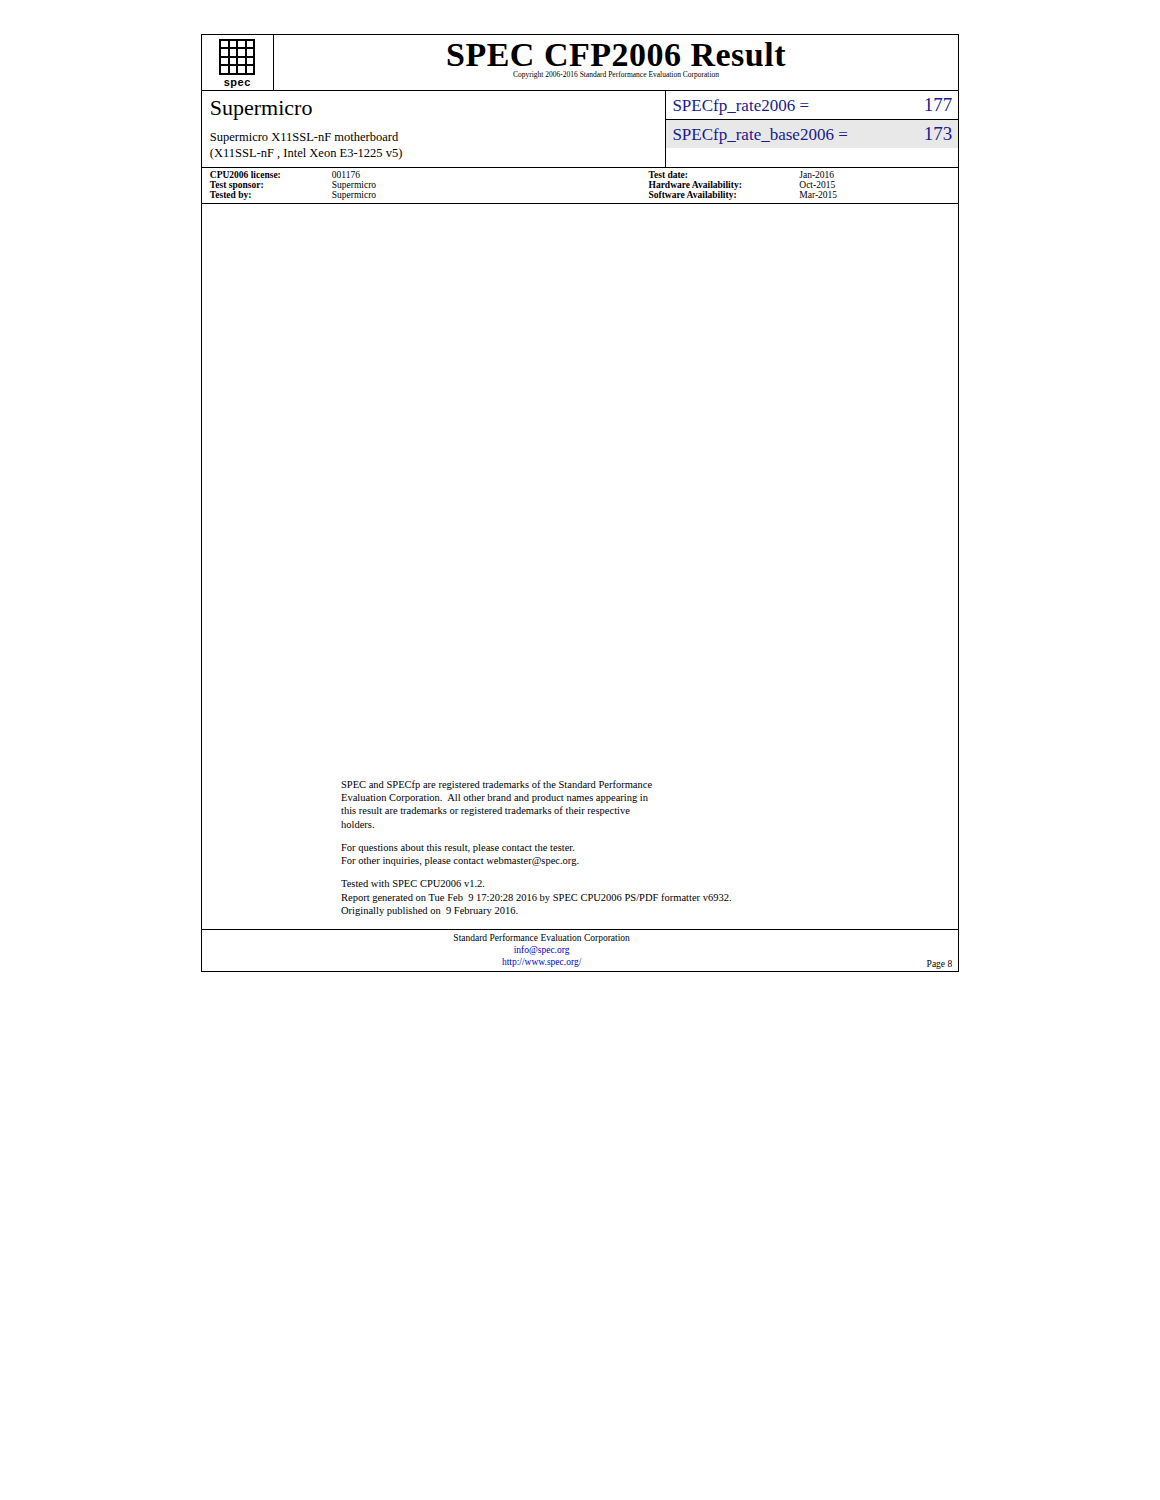spec
SPEC CFP2006 Result
Copyright 2006-2016 Standard Performance Evaluation Corporation
Supermicro
Supermicro X11SSL-nF motherboard
(X11SSL-nF , Intel Xeon E3-1225 v5)
SPECfp_rate2006 = 177
SPECfp_rate_base2006 = 173
| CPU2006 license: | 001176 |
| Test sponsor: | Supermicro |
| Tested by: | Supermicro |
| Test date: | Jan-2016 |
| Hardware Availability: | Oct-2015 |
| Software Availability: | Mar-2015 |
SPEC and SPECfp are registered trademarks of the Standard Performance
Evaluation Corporation. All other brand and product names appearing in
this result are trademarks or registered trademarks of their respective
holders.
For questions about this result, please contact the tester.
For other inquiries, please contact webmaster@spec.org.
Tested with SPEC CPU2006 v1.2.
Report generated on Tue Feb 9 17:20:28 2016 by SPEC CPU2006 PS/PDF formatter v6932.
Originally published on 9 February 2016.
Standard Performance Evaluation Corporation
info@spec.org
http://www.spec.org/
Page 8